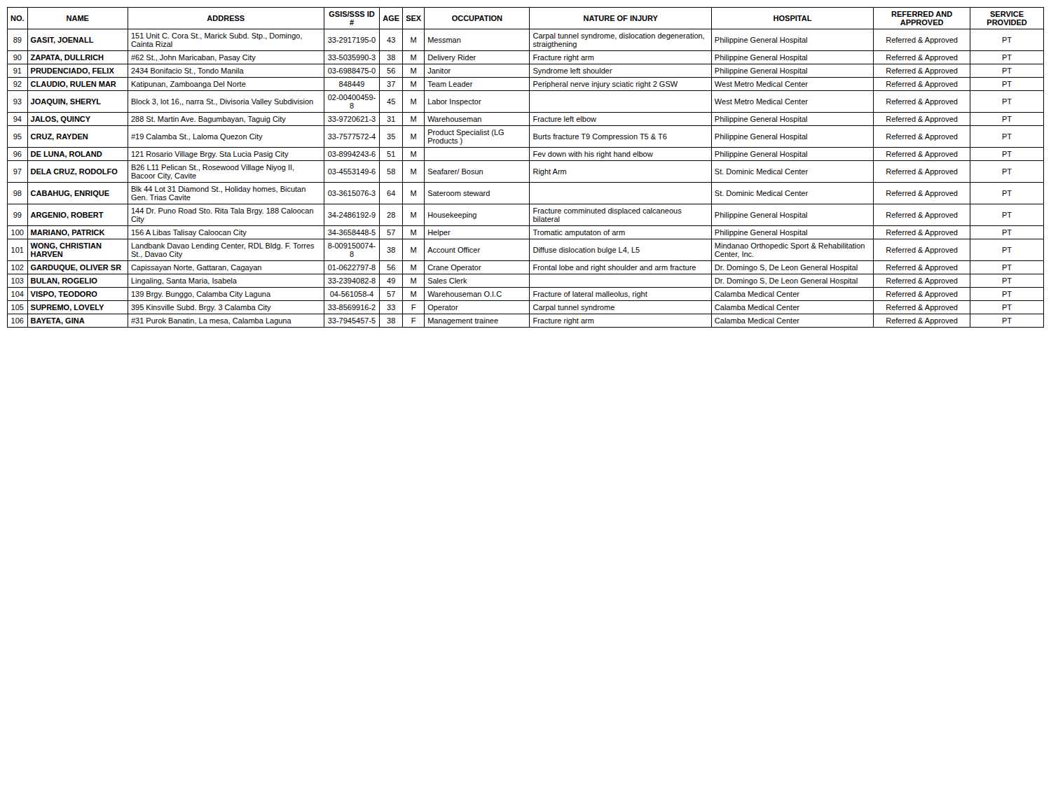| NO. | NAME | ADDRESS | GSIS/SSS ID # | AGE | SEX | OCCUPATION | NATURE OF INJURY | HOSPITAL | REFERRED AND APPROVED | SERVICE PROVIDED |
| --- | --- | --- | --- | --- | --- | --- | --- | --- | --- | --- |
| 89 | GASIT, JOENALL | 151 Unit C. Cora St., Marick Subd. Stp., Domingo, Cainta Rizal | 33-2917195-0 | 43 | M | Messman | Carpal tunnel syndrome, dislocation degeneration, straigthening | Philippine General Hospital | Referred & Approved | PT |
| 90 | ZAPATA, DULLRICH | #62 St., John Maricaban, Pasay City | 33-5035990-3 | 38 | M | Delivery Rider | Fracture right arm | Philippine General Hospital | Referred & Approved | PT |
| 91 | PRUDENCIADO, FELIX | 2434 Bonifacio St., Tondo Manila | 03-6988475-0 | 56 | M | Janitor | Syndrome left shoulder | Philippine General Hospital | Referred & Approved | PT |
| 92 | CLAUDIO, RULEN MAR | Katipunan, Zamboanga Del Norte | 848449 | 37 | M | Team Leader | Peripheral nerve injury sciatic right 2 GSW | West Metro Medical Center | Referred & Approved | PT |
| 93 | JOAQUIN, SHERYL | Block 3, lot 16,, narra St., Divisoria Valley Subdivision | 02-00400459-8 | 45 | M | Labor Inspector | | West Metro Medical Center | Referred & Approved | PT |
| 94 | JALOS, QUINCY | 288 St. Martin Ave. Bagumbayan, Taguig City | 33-9720621-3 | 31 | M | Warehouseman | Fracture left elbow | Philippine General Hospital | Referred & Approved | PT |
| 95 | CRUZ, RAYDEN | #19 Calamba St., Laloma Quezon City | 33-7577572-4 | 35 | M | Product Specialist (LG Products ) | Burts fracture T9 Compression T5 & T6 | Philippine General Hospital | Referred & Approved | PT |
| 96 | DE LUNA, ROLAND | 121 Rosario Village Brgy. Sta Lucia Pasig City | 03-8994243-6 | 51 | M | | Fev down with his right hand elbow | Philippine General Hospital | Referred & Approved | PT |
| 97 | DELA CRUZ, RODOLFO | B26 L11 Pelican St., Rosewood Village Niyog II, Bacoor City, Cavite | 03-4553149-6 | 58 | M | Seafarer/ Bosun | Right Arm | St. Dominic Medical Center | Referred & Approved | PT |
| 98 | CABAHUG, ENRIQUE | Blk 44 Lot 31 Diamond St., Holiday homes, Bicutan Gen. Trias Cavite | 03-3615076-3 | 64 | M | Sateroom steward | | St. Dominic Medical Center | Referred & Approved | PT |
| 99 | ARGENIO, ROBERT | 144 Dr. Puno Road Sto. Rita Tala Brgy. 188 Caloocan City | 34-2486192-9 | 28 | M | Housekeeping | Fracture comminuted displaced calcaneous bilateral | Philippine General Hospital | Referred & Approved | PT |
| 100 | MARIANO, PATRICK | 156 A Libas Talisay Caloocan City | 34-3658448-5 | 57 | M | Helper | Tromatic amputaton of arm | Philippine General Hospital | Referred & Approved | PT |
| 101 | WONG, CHRISTIAN HARVEN | Landbank Davao Lending Center, RDL Bldg. F. Torres St., Davao City | 8-009150074-8 | 38 | M | Account Officer | Diffuse dislocation bulge L4, L5 | Mindanao Orthopedic Sport & Rehabilitation Center, Inc. | Referred & Approved | PT |
| 102 | GARDUQUE, OLIVER SR | Capissayan Norte, Gattaran, Cagayan | 01-0622797-8 | 56 | M | Crane Operator | Frontal lobe and right shoulder and arm fracture | Dr. Domingo S, De Leon General Hospital | Referred & Approved | PT |
| 103 | BULAN, ROGELIO | Lingaling, Santa Maria, Isabela | 33-2394082-8 | 49 | M | Sales Clerk | | Dr. Domingo S, De Leon General Hospital | Referred & Approved | PT |
| 104 | VISPO, TEODORO | 139 Brgy. Bunggo, Calamba City Laguna | 04-561058-4 | 57 | M | Warehouseman O.I.C | Fracture of lateral malleolus, right | Calamba Medical Center | Referred & Approved | PT |
| 105 | SUPREMO, LOVELY | 395 Kinsville Subd. Brgy. 3 Calamba City | 33-8569916-2 | 33 | F | Operator | Carpal tunnel syndrome | Calamba Medical Center | Referred & Approved | PT |
| 106 | BAYETA, GINA | #31 Purok Banatin, La mesa, Calamba Laguna | 33-7945457-5 | 38 | F | Management trainee | Fracture right arm | Calamba Medical Center | Referred & Approved | PT |